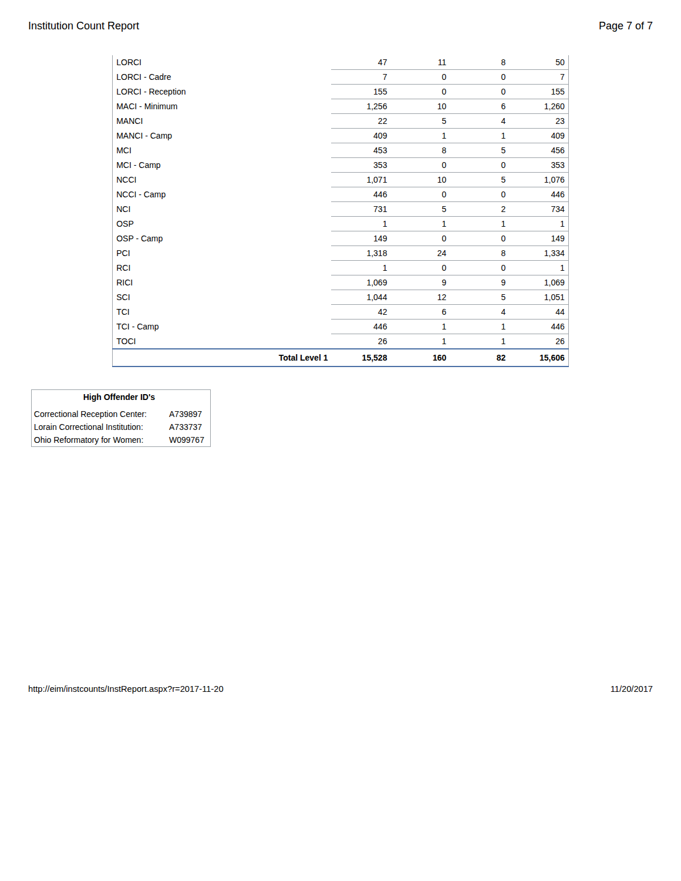Institution Count Report Page 7 of 7
| LORCI | 47 | 11 | 8 | 50 |
| LORCI - Cadre | 7 | 0 | 0 | 7 |
| LORCI - Reception | 155 | 0 | 0 | 155 |
| MACI - Minimum | 1,256 | 10 | 6 | 1,260 |
| MANCI | 22 | 5 | 4 | 23 |
| MANCI - Camp | 409 | 1 | 1 | 409 |
| MCI | 453 | 8 | 5 | 456 |
| MCI - Camp | 353 | 0 | 0 | 353 |
| NCCI | 1,071 | 10 | 5 | 1,076 |
| NCCI - Camp | 446 | 0 | 0 | 446 |
| NCI | 731 | 5 | 2 | 734 |
| OSP | 1 | 1 | 1 | 1 |
| OSP - Camp | 149 | 0 | 0 | 149 |
| PCI | 1,318 | 24 | 8 | 1,334 |
| RCI | 1 | 0 | 0 | 1 |
| RICI | 1,069 | 9 | 9 | 1,069 |
| SCI | 1,044 | 12 | 5 | 1,051 |
| TCI | 42 | 6 | 4 | 44 |
| TCI - Camp | 446 | 1 | 1 | 446 |
| TOCI | 26 | 1 | 1 | 26 |
| Total Level 1 | 15,528 | 160 | 82 | 15,606 |
| High Offender ID's |
| --- |
| Correctional Reception Center: | A739897 |
| Lorain Correctional Institution: | A733737 |
| Ohio Reformatory for Women: | W099767 |
http://eim/instcounts/InstReport.aspx?r=2017-11-20 11/20/2017